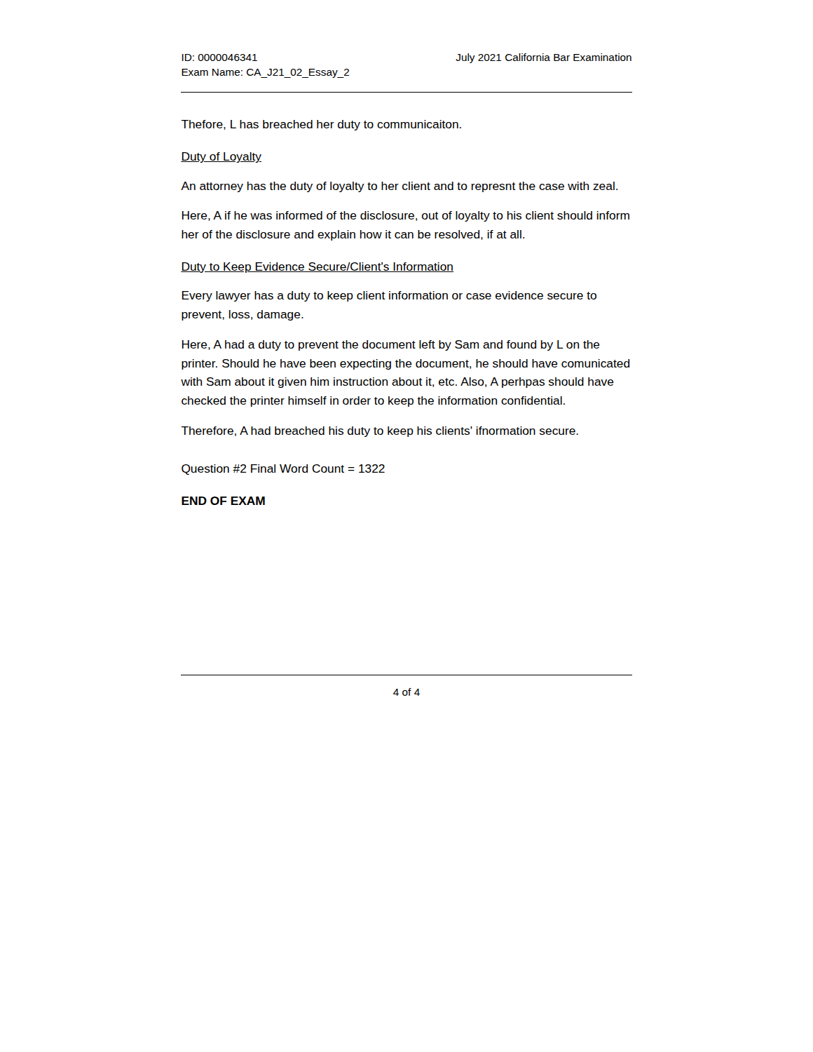ID: 0000046341
Exam Name: CA_J21_02_Essay_2
July 2021 California Bar Examination
Thefore, L has breached her duty to communicaiton.
Duty of Loyalty
An attorney has the duty of loyalty to her client and to represnt the case with zeal.
Here, A if he was informed of the disclosure, out of loyalty to his client should inform her of the disclosure and explain how it can be resolved, if at all.
Duty to Keep Evidence Secure/Client's Information
Every lawyer has a duty to keep client information or case evidence secure to prevent, loss, damage.
Here, A had a duty to prevent the document left by Sam and found by L on the printer. Should he have been expecting the document, he should have comunicated with Sam about it given him instruction about it, etc. Also, A perhpas should have checked the printer himself in order to keep the information confidential.
Therefore, A had breached his duty to keep his clients' ifnormation secure.
Question #2 Final Word Count = 1322
END OF EXAM
4 of 4